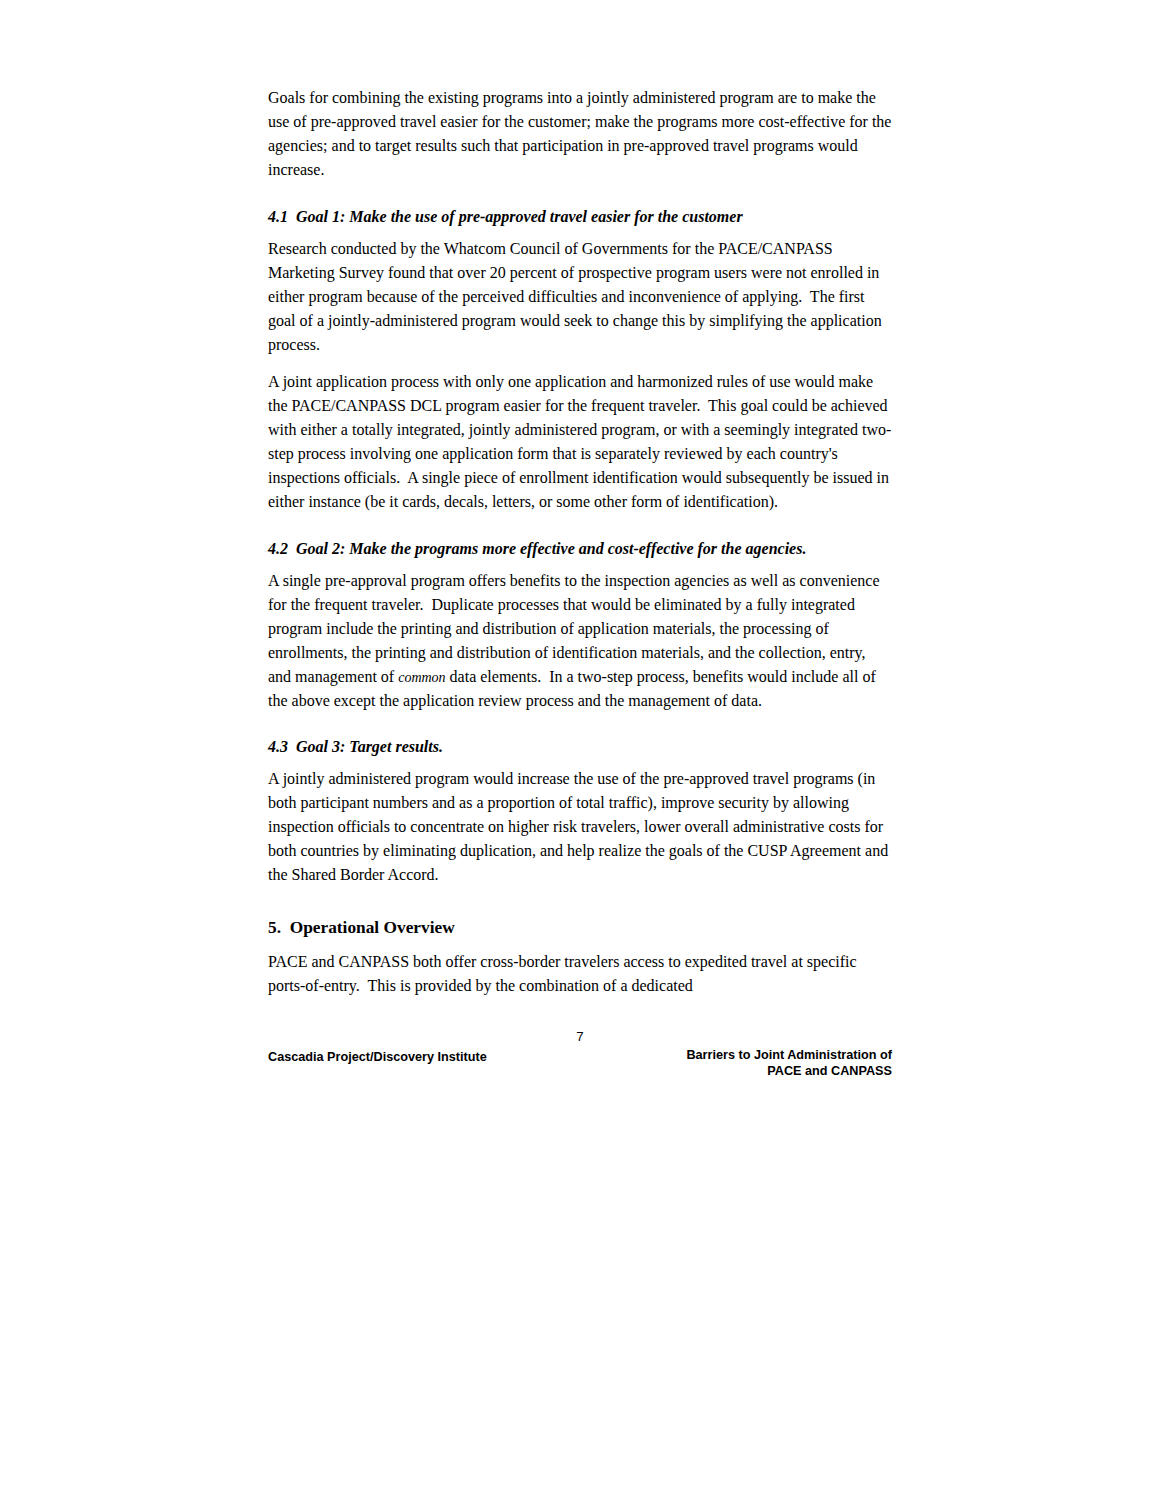Goals for combining the existing programs into a jointly administered program are to make the use of pre-approved travel easier for the customer; make the programs more cost-effective for the agencies; and to target results such that participation in pre-approved travel programs would increase.
4.1 Goal 1: Make the use of pre-approved travel easier for the customer
Research conducted by the Whatcom Council of Governments for the PACE/CANPASS Marketing Survey found that over 20 percent of prospective program users were not enrolled in either program because of the perceived difficulties and inconvenience of applying. The first goal of a jointly-administered program would seek to change this by simplifying the application process.
A joint application process with only one application and harmonized rules of use would make the PACE/CANPASS DCL program easier for the frequent traveler. This goal could be achieved with either a totally integrated, jointly administered program, or with a seemingly integrated two-step process involving one application form that is separately reviewed by each country's inspections officials. A single piece of enrollment identification would subsequently be issued in either instance (be it cards, decals, letters, or some other form of identification).
4.2 Goal 2: Make the programs more effective and cost-effective for the agencies.
A single pre-approval program offers benefits to the inspection agencies as well as convenience for the frequent traveler. Duplicate processes that would be eliminated by a fully integrated program include the printing and distribution of application materials, the processing of enrollments, the printing and distribution of identification materials, and the collection, entry, and management of common data elements. In a two-step process, benefits would include all of the above except the application review process and the management of data.
4.3 Goal 3: Target results.
A jointly administered program would increase the use of the pre-approved travel programs (in both participant numbers and as a proportion of total traffic), improve security by allowing inspection officials to concentrate on higher risk travelers, lower overall administrative costs for both countries by eliminating duplication, and help realize the goals of the CUSP Agreement and the Shared Border Accord.
5. Operational Overview
PACE and CANPASS both offer cross-border travelers access to expedited travel at specific ports-of-entry. This is provided by the combination of a dedicated
7
Cascadia Project/Discovery Institute
Barriers to Joint Administration of
PACE and CANPASS